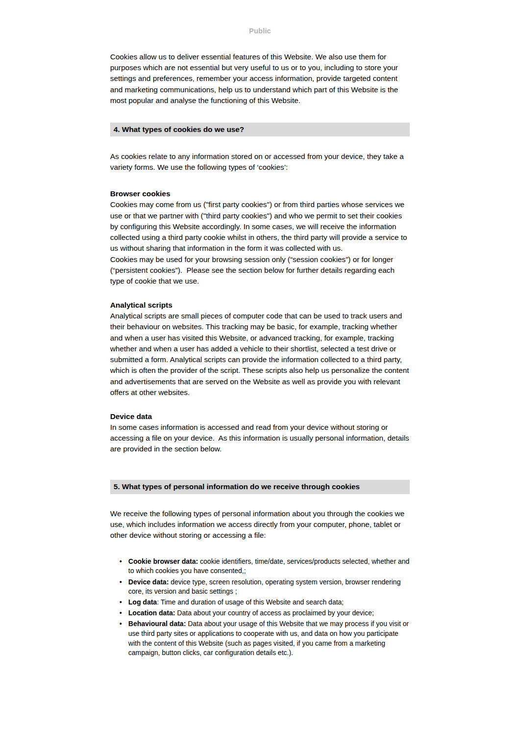Public
Cookies allow us to deliver essential features of this Website. We also use them for purposes which are not essential but very useful to us or to you, including to store your settings and preferences, remember your access information, provide targeted content and marketing communications, help us to understand which part of this Website is the most popular and analyse the functioning of this Website.
4. What types of cookies do we use?
As cookies relate to any information stored on or accessed from your device, they take a variety forms. We use the following types of ‘cookies’:
Browser cookies
Cookies may come from us ("first party cookies") or from third parties whose services we use or that we partner with ("third party cookies") and who we permit to set their cookies by configuring this Website accordingly. In some cases, we will receive the information collected using a third party cookie whilst in others, the third party will provide a service to us without sharing that information in the form it was collected with us.
Cookies may be used for your browsing session only (“session cookies”) or for longer (“persistent cookies”). Please see the section below for further details regarding each type of cookie that we use.
Analytical scripts
Analytical scripts are small pieces of computer code that can be used to track users and their behaviour on websites. This tracking may be basic, for example, tracking whether and when a user has visited this Website, or advanced tracking, for example, tracking whether and when a user has added a vehicle to their shortlist, selected a test drive or submitted a form. Analytical scripts can provide the information collected to a third party, which is often the provider of the script. These scripts also help us personalize the content and advertisements that are served on the Website as well as provide you with relevant offers at other websites.
Device data
In some cases information is accessed and read from your device without storing or accessing a file on your device. As this information is usually personal information, details are provided in the section below.
5. What types of personal information do we receive through cookies
We receive the following types of personal information about you through the cookies we use, which includes information we access directly from your computer, phone, tablet or other device without storing or accessing a file:
Cookie browser data: cookie identifiers, time/date, services/products selected, whether and to which cookies you have consented,;
Device data: device type, screen resolution, operating system version, browser rendering core, its version and basic settings ;
Log data: Time and duration of usage of this Website and search data;
Location data: Data about your country of access as proclaimed by your device;
Behavioural data: Data about your usage of this Website that we may process if you visit or use third party sites or applications to cooperate with us, and data on how you participate with the content of this Website (such as pages visited, if you came from a marketing campaign, button clicks, car configuration details etc.).